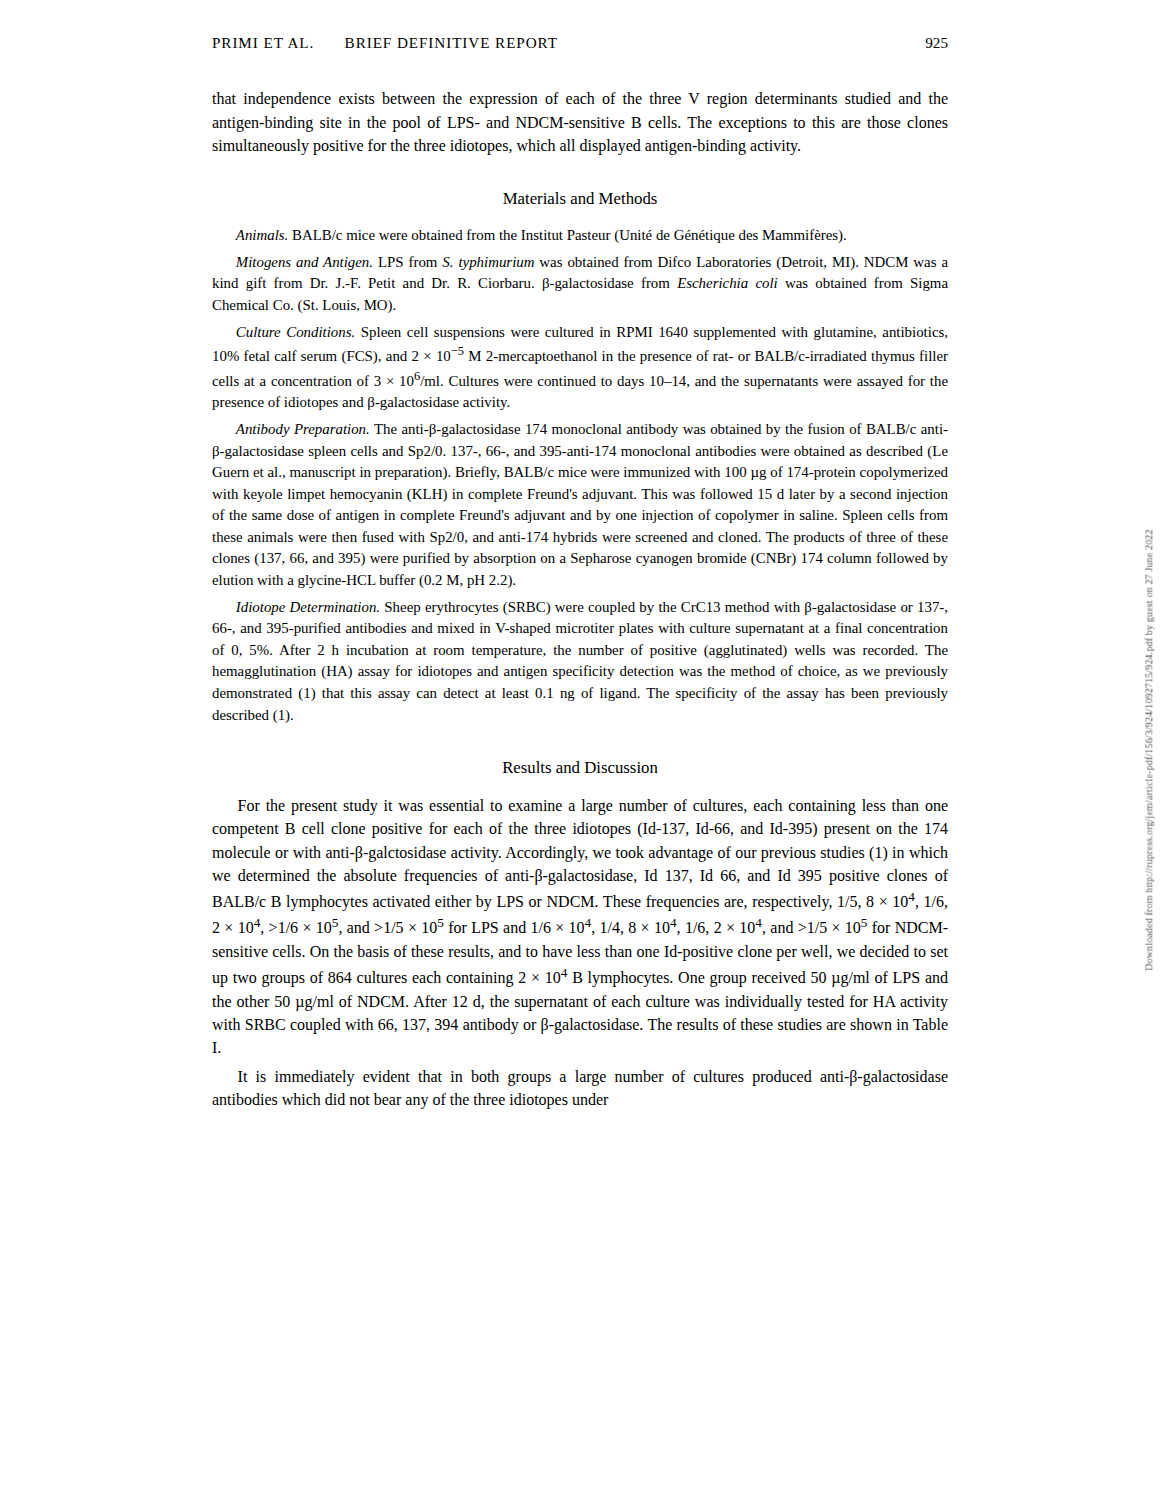Downloaded from http://rupress.org/jem/article-pdf/156/3/924/1092715/924.pdf by guest on 27 June 2022
PRIMI ET AL. BRIEF DEFINITIVE REPORT 925
that independence exists between the expression of each of the three V region determinants studied and the antigen-binding site in the pool of LPS- and NDCM-sensitive B cells. The exceptions to this are those clones simultaneously positive for the three idiotopes, which all displayed antigen-binding activity.
Materials and Methods
Animals. BALB/c mice were obtained from the Institut Pasteur (Unité de Génétique des Mammifères).
Mitogens and Antigen. LPS from S. typhimurium was obtained from Difco Laboratories (Detroit, MI). NDCM was a kind gift from Dr. J.-F. Petit and Dr. R. Ciorbaru. β-galactosidase from Escherichia coli was obtained from Sigma Chemical Co. (St. Louis, MO).
Culture Conditions. Spleen cell suspensions were cultured in RPMI 1640 supplemented with glutamine, antibiotics, 10% fetal calf serum (FCS), and 2 × 10−5 M 2-mercaptoethanol in the presence of rat- or BALB/c-irradiated thymus filler cells at a concentration of 3 × 106/ml. Cultures were continued to days 10–14, and the supernatants were assayed for the presence of idiotopes and β-galactosidase activity.
Antibody Preparation. The anti-β-galactosidase 174 monoclonal antibody was obtained by the fusion of BALB/c anti-β-galactosidase spleen cells and Sp2/0. 137-, 66-, and 395-anti-174 monoclonal antibodies were obtained as described (Le Guern et al., manuscript in preparation). Briefly, BALB/c mice were immunized with 100 µg of 174-protein copolymerized with keyole limpet hemocyanin (KLH) in complete Freund's adjuvant. This was followed 15 d later by a second injection of the same dose of antigen in complete Freund's adjuvant and by one injection of copolymer in saline. Spleen cells from these animals were then fused with Sp2/0, and anti-174 hybrids were screened and cloned. The products of three of these clones (137, 66, and 395) were purified by absorption on a Sepharose cyanogen bromide (CNBr) 174 column followed by elution with a glycine-HCL buffer (0.2 M, pH 2.2).
Idiotope Determination. Sheep erythrocytes (SRBC) were coupled by the CrC13 method with β-galactosidase or 137-, 66-, and 395-purified antibodies and mixed in V-shaped microtiter plates with culture supernatant at a final concentration of 0, 5%. After 2 h incubation at room temperature, the number of positive (agglutinated) wells was recorded. The hemagglutination (HA) assay for idiotopes and antigen specificity detection was the method of choice, as we previously demonstrated (1) that this assay can detect at least 0.1 ng of ligand. The specificity of the assay has been previously described (1).
Results and Discussion
For the present study it was essential to examine a large number of cultures, each containing less than one competent B cell clone positive for each of the three idiotopes (Id-137, Id-66, and Id-395) present on the 174 molecule or with anti-β-galctosidase activity. Accordingly, we took advantage of our previous studies (1) in which we determined the absolute frequencies of anti-β-galactosidase, Id 137, Id 66, and Id 395 positive clones of BALB/c B lymphocytes activated either by LPS or NDCM. These frequencies are, respectively, 1/5, 8 × 104, 1/6, 2 × 104, >1/6 × 105, and >1/5 × 105 for LPS and 1/6 × 104, 1/4, 8 × 104, 1/6, 2 × 104, and >1/5 × 105 for NDCM-sensitive cells. On the basis of these results, and to have less than one Id-positive clone per well, we decided to set up two groups of 864 cultures each containing 2 × 104 B lymphocytes. One group received 50 µg/ml of LPS and the other 50 µg/ml of NDCM. After 12 d, the supernatant of each culture was individually tested for HA activity with SRBC coupled with 66, 137, 394 antibody or β-galactosidase. The results of these studies are shown in Table I.
It is immediately evident that in both groups a large number of cultures produced anti-β-galactosidase antibodies which did not bear any of the three idiotopes under